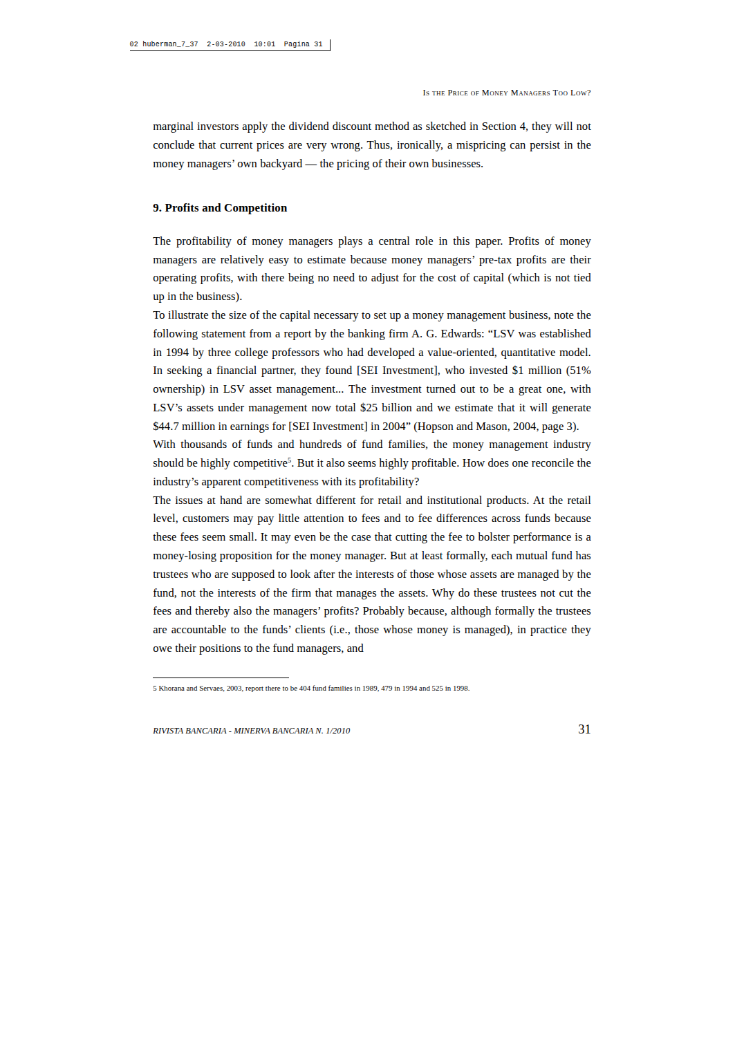02 huberman_7_37 2-03-2010 10:01 Pagina 31
Is the Price of Money Managers Too Low?
marginal investors apply the dividend discount method as sketched in Section 4, they will not conclude that current prices are very wrong. Thus, ironically, a mispricing can persist in the money managers’ own backyard — the pricing of their own businesses.
9. Profits and Competition
The profitability of money managers plays a central role in this paper. Profits of money managers are relatively easy to estimate because money managers’ pre-tax profits are their operating profits, with there being no need to adjust for the cost of capital (which is not tied up in the business).
To illustrate the size of the capital necessary to set up a money management business, note the following statement from a report by the banking firm A. G. Edwards: “LSV was established in 1994 by three college professors who had developed a value-oriented, quantitative model. In seeking a financial partner, they found [SEI Investment], who invested $1 million (51% ownership) in LSV asset management... The investment turned out to be a great one, with LSV’s assets under management now total $25 billion and we estimate that it will generate $44.7 million in earnings for [SEI Investment] in 2004” (Hopson and Mason, 2004, page 3).
With thousands of funds and hundreds of fund families, the money management industry should be highly competitive5. But it also seems highly profitable. How does one reconcile the industry’s apparent competitiveness with its profitability?
The issues at hand are somewhat different for retail and institutional products. At the retail level, customers may pay little attention to fees and to fee differences across funds because these fees seem small. It may even be the case that cutting the fee to bolster performance is a money-losing proposition for the money manager. But at least formally, each mutual fund has trustees who are supposed to look after the interests of those whose assets are managed by the fund, not the interests of the firm that manages the assets. Why do these trustees not cut the fees and thereby also the managers’ profits? Probably because, although formally the trustees are accountable to the funds’ clients (i.e., those whose money is managed), in practice they owe their positions to the fund managers, and
5 Khorana and Servaes, 2003, report there to be 404 fund families in 1989, 479 in 1994 and 525 in 1998.
RIVISTA BANCARIA - MINERVA BANCARIA N. 1/2010 31